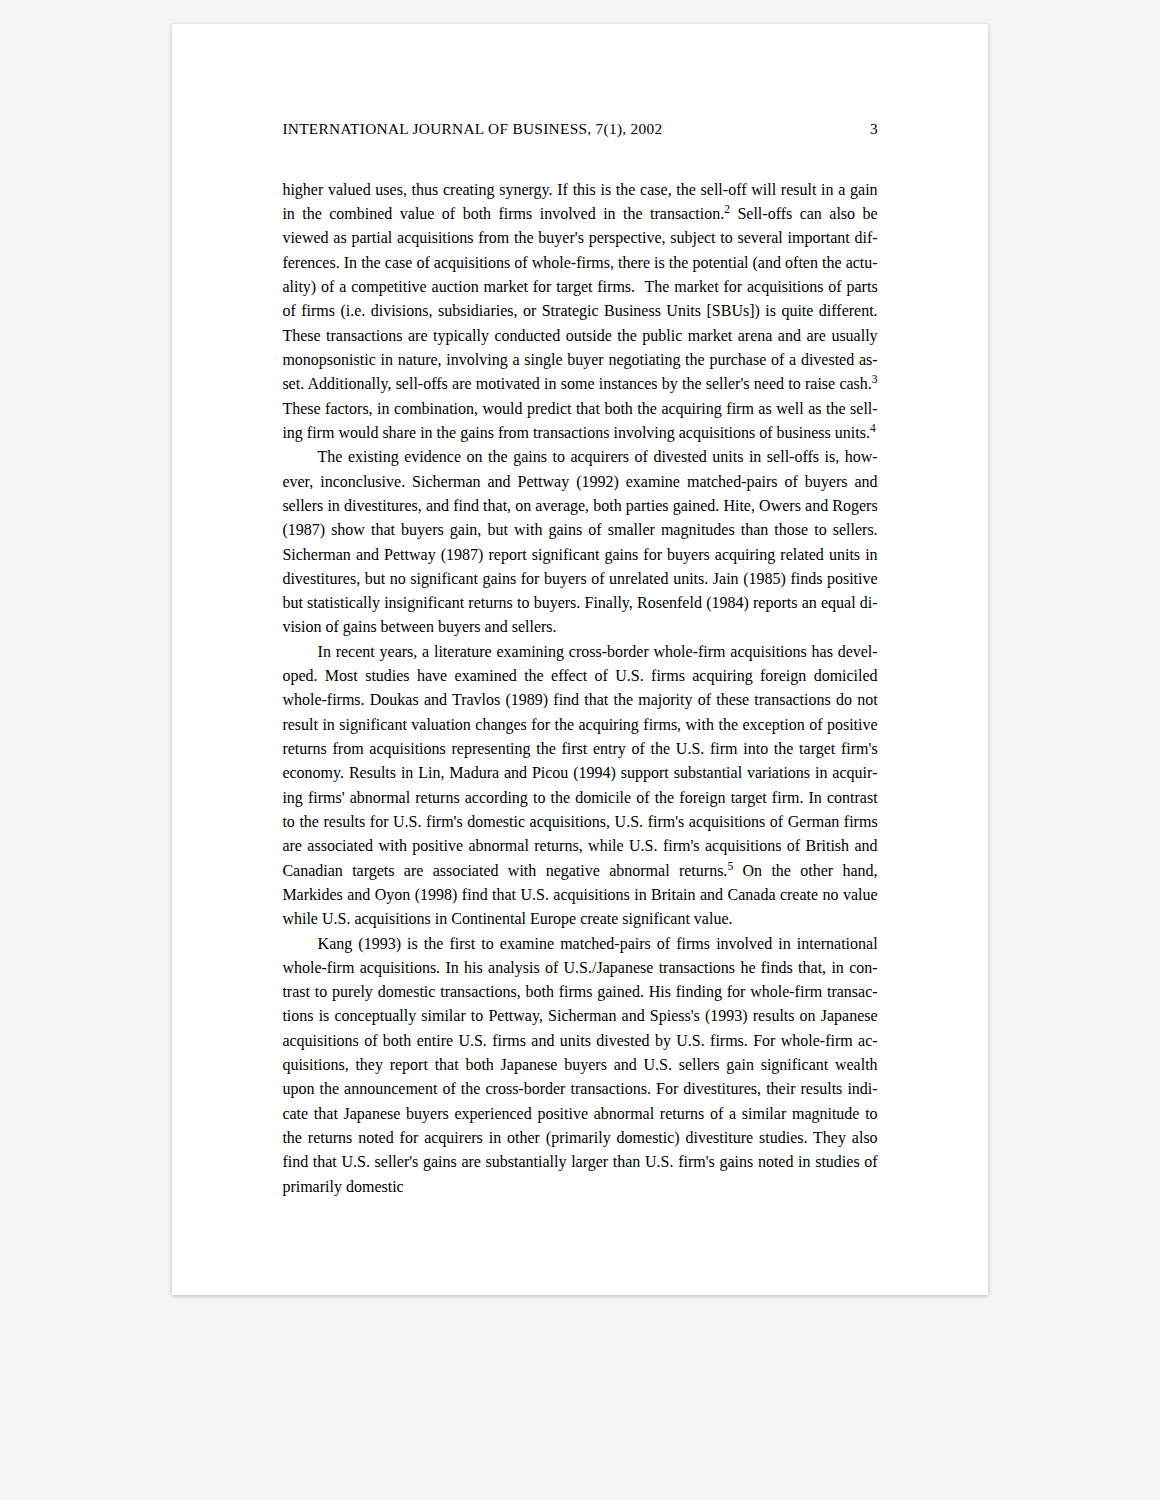INTERNATIONAL JOURNAL OF BUSINESS, 7(1), 2002 3
higher valued uses, thus creating synergy. If this is the case, the sell-off will result in a gain in the combined value of both firms involved in the transaction.2 Sell-offs can also be viewed as partial acquisitions from the buyer's perspective, subject to several important differences. In the case of acquisitions of whole-firms, there is the potential (and often the actuality) of a competitive auction market for target firms. The market for acquisitions of parts of firms (i.e. divisions, subsidiaries, or Strategic Business Units [SBUs]) is quite different. These transactions are typically conducted outside the public market arena and are usually monopsonistic in nature, involving a single buyer negotiating the purchase of a divested asset. Additionally, sell-offs are motivated in some instances by the seller's need to raise cash.3 These factors, in combination, would predict that both the acquiring firm as well as the selling firm would share in the gains from transactions involving acquisitions of business units.4
The existing evidence on the gains to acquirers of divested units in sell-offs is, however, inconclusive. Sicherman and Pettway (1992) examine matched-pairs of buyers and sellers in divestitures, and find that, on average, both parties gained. Hite, Owers and Rogers (1987) show that buyers gain, but with gains of smaller magnitudes than those to sellers. Sicherman and Pettway (1987) report significant gains for buyers acquiring related units in divestitures, but no significant gains for buyers of unrelated units. Jain (1985) finds positive but statistically insignificant returns to buyers. Finally, Rosenfeld (1984) reports an equal division of gains between buyers and sellers.
In recent years, a literature examining cross-border whole-firm acquisitions has developed. Most studies have examined the effect of U.S. firms acquiring foreign domiciled whole-firms. Doukas and Travlos (1989) find that the majority of these transactions do not result in significant valuation changes for the acquiring firms, with the exception of positive returns from acquisitions representing the first entry of the U.S. firm into the target firm's economy. Results in Lin, Madura and Picou (1994) support substantial variations in acquiring firms' abnormal returns according to the domicile of the foreign target firm. In contrast to the results for U.S. firm's domestic acquisitions, U.S. firm's acquisitions of German firms are associated with positive abnormal returns, while U.S. firm's acquisitions of British and Canadian targets are associated with negative abnormal returns.5 On the other hand, Markides and Oyon (1998) find that U.S. acquisitions in Britain and Canada create no value while U.S. acquisitions in Continental Europe create significant value.
Kang (1993) is the first to examine matched-pairs of firms involved in international whole-firm acquisitions. In his analysis of U.S./Japanese transactions he finds that, in contrast to purely domestic transactions, both firms gained. His finding for whole-firm transactions is conceptually similar to Pettway, Sicherman and Spiess's (1993) results on Japanese acquisitions of both entire U.S. firms and units divested by U.S. firms. For whole-firm acquisitions, they report that both Japanese buyers and U.S. sellers gain significant wealth upon the announcement of the cross-border transactions. For divestitures, their results indicate that Japanese buyers experienced positive abnormal returns of a similar magnitude to the returns noted for acquirers in other (primarily domestic) divestiture studies. They also find that U.S. seller's gains are substantially larger than U.S. firm's gains noted in studies of primarily domestic